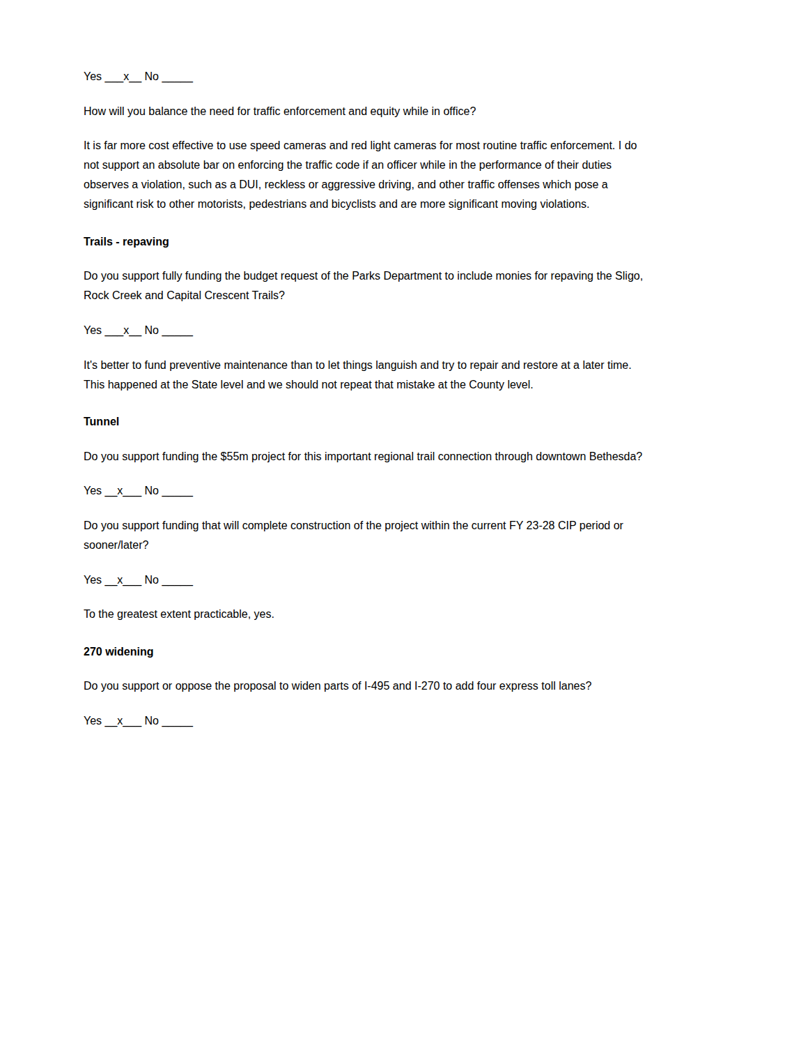Yes ___x__ No _____
How will you balance the need for traffic enforcement and equity while in office?
It is far more cost effective to use speed cameras and red light cameras for most routine traffic enforcement. I do not support an absolute bar on enforcing the traffic code if an officer while in the performance of their duties observes a violation, such as a DUI, reckless or aggressive driving, and other traffic offenses which pose a significant risk to other motorists, pedestrians and bicyclists and are more significant moving violations.
Trails - repaving
Do you support fully funding the budget request of the Parks Department to include monies for repaving the Sligo, Rock Creek and Capital Crescent Trails?
Yes ___x__ No _____
It's better to fund preventive maintenance than to let things languish and try to repair and restore at a later time. This happened at the State level and we should not repeat that mistake at the County level.
Tunnel
Do you support funding the $55m project for this important regional trail connection through downtown Bethesda?
Yes __x___ No _____
Do you support funding that will complete construction of the project within the current FY 23-28 CIP period or sooner/later?
Yes __x___ No _____
To the greatest extent practicable, yes.
270 widening
Do you support or oppose the proposal to widen parts of I-495 and I-270 to add four express toll lanes?
Yes __x___ No _____